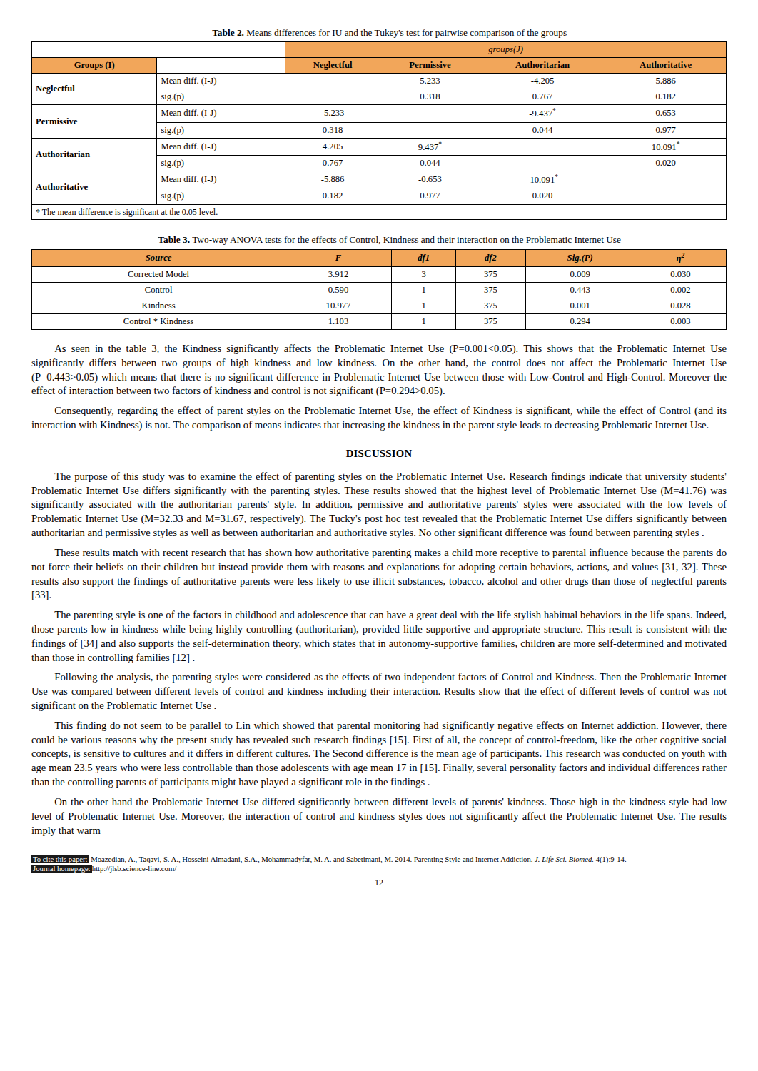Table 2. Means differences for IU and the Tukey's test for pairwise comparison of the groups
| | groups(J) |
| --- | --- |
| Groups (I) | | Neglectful | Permissive | Authoritarian | Authoritative |
| Neglectful | Mean diff. (I-J) | | 5.233 | -4.205 | 5.886 |
| sig.(p) | | 0.318 | 0.767 | 0.182 |
| Permissive | Mean diff. (I-J) | -5.233 | | -9.437 * | 0.653 |
| sig.(p) | 0.318 | | 0.044 | 0.977 |
| Authoritarian | Mean diff. (I-J) | 4.205 | 9.437 * | | 10.091 * |
| sig.(p) | 0.767 | 0.044 | | 0.020 |
| Authoritative | Mean diff. (I-J) | -5.886 | -0.653 | -10.091 * | |
| sig.(p) | 0.182 | 0.977 | 0.020 | |
* The mean difference is significant at the 0.05 level.
Table 3. Two-way ANOVA tests for the effects of Control, Kindness and their interaction on the Problematic Internet Use
| Source | F | df1 | df2 | Sig.(P) | η 2 |
| --- | --- | --- | --- | --- | --- |
| Corrected Model | 3.912 | 3 | 375 | 0.009 | 0.030 |
| Control | 0.590 | 1 | 375 | 0.443 | 0.002 |
| Kindness | 10.977 | 1 | 375 | 0.001 | 0.028 |
| Control * Kindness | 1.103 | 1 | 375 | 0.294 | 0.003 |
As seen in the table 3, the Kindness significantly affects the Problematic Internet Use (P=0.001<0.05). This shows that the Problematic Internet Use significantly differs between two groups of high kindness and low kindness. On the other hand, the control does not affect the Problematic Internet Use (P=0.443>0.05) which means that there is no significant difference in Problematic Internet Use between those with Low-Control and High-Control. Moreover the effect of interaction between two factors of kindness and control is not significant (P=0.294>0.05).
Consequently, regarding the effect of parent styles on the Problematic Internet Use, the effect of Kindness is significant, while the effect of Control (and its interaction with Kindness) is not. The comparison of means indicates that increasing the kindness in the parent style leads to decreasing Problematic Internet Use.
DISCUSSION
The purpose of this study was to examine the effect of parenting styles on the Problematic Internet Use. Research findings indicate that university students' Problematic Internet Use differs significantly with the parenting styles. These results showed that the highest level of Problematic Internet Use (M=41.76) was significantly associated with the authoritarian parents' style. In addition, permissive and authoritative parents' styles were associated with the low levels of Problematic Internet Use (M=32.33 and M=31.67, respectively). The Tucky's post hoc test revealed that the Problematic Internet Use differs significantly between authoritarian and permissive styles as well as between authoritarian and authoritative styles. No other significant difference was found between parenting styles .
These results match with recent research that has shown how authoritative parenting makes a child more receptive to parental influence because the parents do not force their beliefs on their children but instead provide them with reasons and explanations for adopting certain behaviors, actions, and values [31, 32]. These results also support the findings of authoritative parents were less likely to use illicit substances, tobacco, alcohol and other drugs than those of neglectful parents [33].
The parenting style is one of the factors in childhood and adolescence that can have a great deal with the life stylish habitual behaviors in the life spans. Indeed, those parents low in kindness while being highly controlling (authoritarian), provided little supportive and appropriate structure. This result is consistent with the findings of [34] and also supports the self-determination theory, which states that in autonomy-supportive families, children are more self-determined and motivated than those in controlling families [12] .
Following the analysis, the parenting styles were considered as the effects of two independent factors of Control and Kindness. Then the Problematic Internet Use was compared between different levels of control and kindness including their interaction. Results show that the effect of different levels of control was not significant on the Problematic Internet Use .
This finding do not seem to be parallel to Lin which showed that parental monitoring had significantly negative effects on Internet addiction. However, there could be various reasons why the present study has revealed such research findings [15]. First of all, the concept of control-freedom, like the other cognitive social concepts, is sensitive to cultures and it differs in different cultures. The Second difference is the mean age of participants. This research was conducted on youth with age mean 23.5 years who were less controllable than those adolescents with age mean 17 in [15]. Finally, several personality factors and individual differences rather than the controlling parents of participants might have played a significant role in the findings .
On the other hand the Problematic Internet Use differed significantly between different levels of parents' kindness. Those high in the kindness style had low level of Problematic Internet Use. Moreover, the interaction of control and kindness styles does not significantly affect the Problematic Internet Use. The results imply that warm
To cite this paper: Moazedian, A., Taqavi, S. A., Hosseini Almadani, S.A., Mohammadyfar, M. A. and Sabetimani, M. 2014. Parenting Style and Internet Addiction. J. Life Sci. Biomed. 4(1):9-14.
Journal homepage: http://jlsb.science-line.com/
12